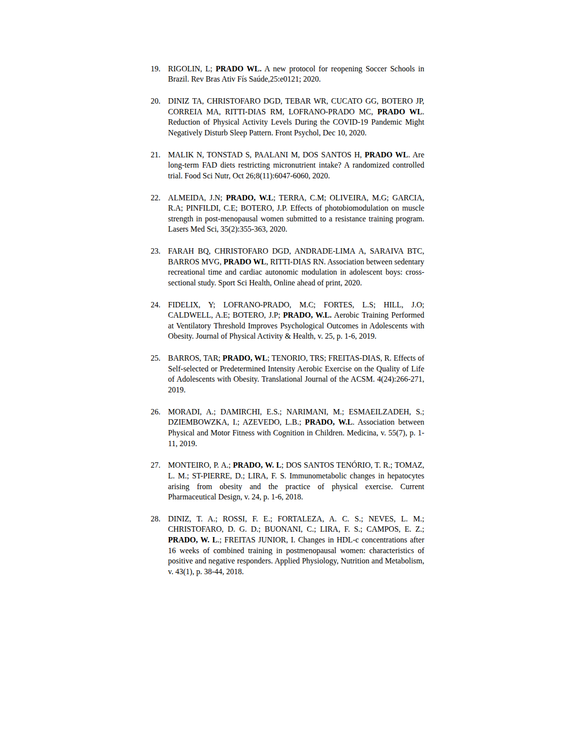RIGOLIN, L; PRADO WL. A new protocol for reopening Soccer Schools in Brazil. Rev Bras Ativ Fís Saúde,25:e0121; 2020.
DINIZ TA, CHRISTOFARO DGD, TEBAR WR, CUCATO GG, BOTERO JP, CORREIA MA, RITTI-DIAS RM, LOFRANO-PRADO MC, PRADO WL. Reduction of Physical Activity Levels During the COVID-19 Pandemic Might Negatively Disturb Sleep Pattern. Front Psychol, Dec 10, 2020.
MALIK N, TONSTAD S, PAALANI M, DOS SANTOS H, PRADO WL. Are long-term FAD diets restricting micronutrient intake? A randomized controlled trial. Food Sci Nutr, Oct 26;8(11):6047-6060, 2020.
ALMEIDA, J.N; PRADO, W.L; TERRA, C.M; OLIVEIRA, M.G; GARCIA, R.A; PINFILDI, C.E; BOTERO, J.P. Effects of photobiomodulation on muscle strength in post-menopausal women submitted to a resistance training program. Lasers Med Sci, 35(2):355-363, 2020.
FARAH BQ, CHRISTOFARO DGD, ANDRADE-LIMA A, SARAIVA BTC, BARROS MVG, PRADO WL, RITTI-DIAS RN. Association between sedentary recreational time and cardiac autonomic modulation in adolescent boys: cross-sectional study. Sport Sci Health, Online ahead of print, 2020.
FIDELIX, Y; LOFRANO-PRADO, M.C; FORTES, L.S; HILL, J.O; CALDWELL, A.E; BOTERO, J.P; PRADO, W.L. Aerobic Training Performed at Ventilatory Threshold Improves Psychological Outcomes in Adolescents with Obesity. Journal of Physical Activity & Health, v. 25, p. 1-6, 2019.
BARROS, TAR; PRADO, WL; TENORIO, TRS; FREITAS-DIAS, R. Effects of Self-selected or Predetermined Intensity Aerobic Exercise on the Quality of Life of Adolescents with Obesity. Translational Journal of the ACSM. 4(24):266-271, 2019.
MORADI, A.; DAMIRCHI, E.S.; NARIMANI, M.; ESMAEILZADEH, S.; DZIEMBOWZKA, I.; AZEVEDO, L.B.; PRADO, W.L. Association between Physical and Motor Fitness with Cognition in Children. Medicina, v. 55(7), p. 1-11, 2019.
MONTEIRO, P. A.; PRADO, W. L; DOS SANTOS TENÓRIO, T. R.; TOMAZ, L. M.; ST-PIERRE, D.; LIRA, F. S. Immunometabolic changes in hepatocytes arising from obesity and the practice of physical exercise. Current Pharmaceutical Design, v. 24, p. 1-6, 2018.
DINIZ, T. A.; ROSSI, F. E.; FORTALEZA, A. C. S.; NEVES, L. M.; CHRISTOFARO, D. G. D.; BUONANI, C.; LIRA, F. S.; CAMPOS, E. Z.; PRADO, W. L.; FREITAS JUNIOR, I. Changes in HDL-c concentrations after 16 weeks of combined training in postmenopausal women: characteristics of positive and negative responders. Applied Physiology, Nutrition and Metabolism, v. 43(1), p. 38-44, 2018.